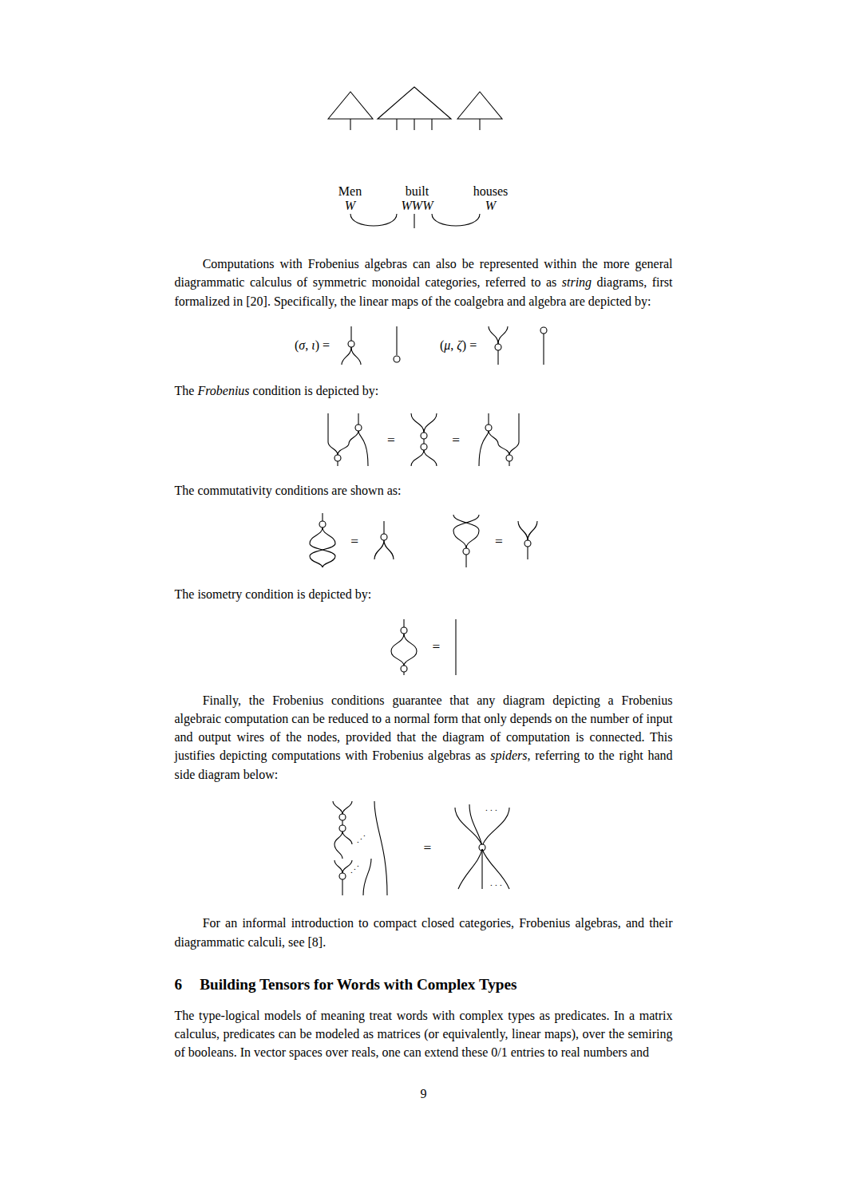Men
W
built
WWW
houses
W
Computations with Frobenius algebras can also be represented within the more general diagrammatic calculus of symmetric monoidal categories, referred to as string diagrams, first formalized in [20]. Specifically, the linear maps of the coalgebra and algebra are depicted by:
(σ, ι) = (μ, ζ) =
The Frobenius condition is depicted by:
= =
The commutativity conditions are shown as:
= =
The isometry condition is depicted by:
=
Finally, the Frobenius conditions guarantee that any diagram depicting a Frobenius algebraic computation can be reduced to a normal form that only depends on the number of input and output wires of the nodes, provided that the diagram of computation is connected. This justifies depicting computations with Frobenius algebras as spiders, referring to the right hand side diagram below:
. . . . . . = . . . . . .
For an informal introduction to compact closed categories, Frobenius algebras, and their diagrammatic calculi, see [8].
6 Building Tensors for Words with Complex Types
The type-logical models of meaning treat words with complex types as predicates. In a matrix calculus, predicates can be modeled as matrices (or equivalently, linear maps), over the semiring of booleans. In vector spaces over reals, one can extend these 0/1 entries to real numbers and
9